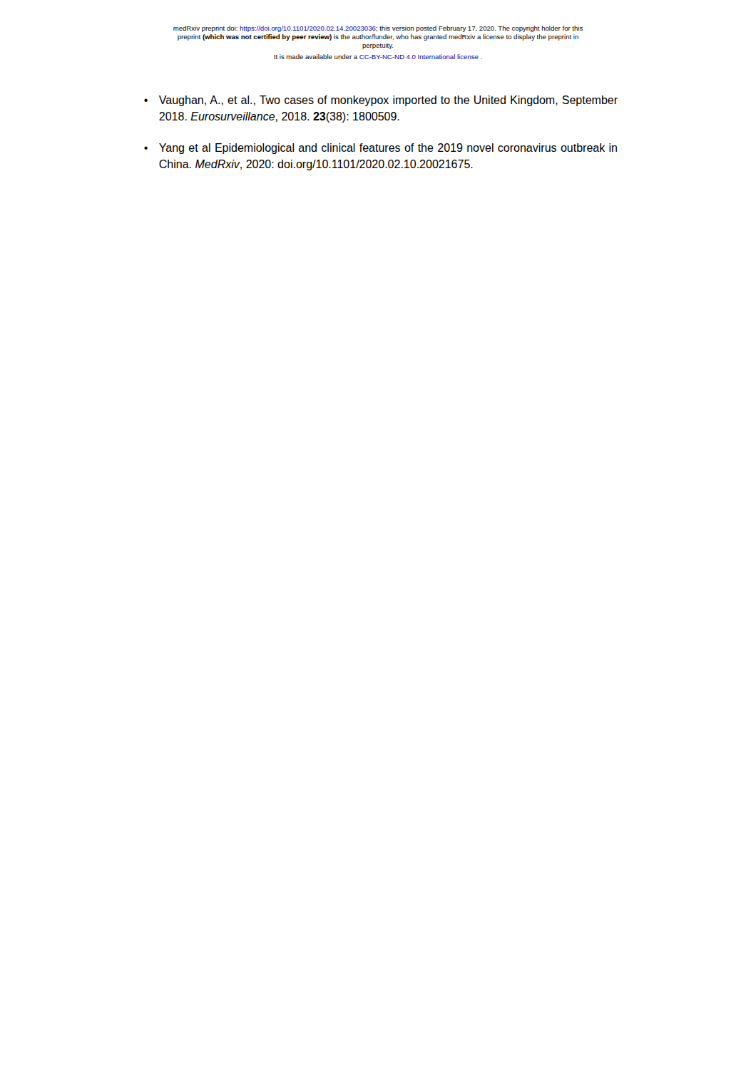medRxiv preprint doi: https://doi.org/10.1101/2020.02.14.20023036; this version posted February 17, 2020. The copyright holder for this
preprint (which was not certified by peer review) is the author/funder, who has granted medRxiv a license to display the preprint in
perpetuity.
It is made available under a CC-BY-NC-ND 4.0 International license .
Vaughan, A., et al., Two cases of monkeypox imported to the United Kingdom, September 2018. Eurosurveillance, 2018. 23(38): 1800509.
Yang et al Epidemiological and clinical features of the 2019 novel coronavirus outbreak in China. MedRxiv, 2020: doi.org/10.1101/2020.02.10.20021675.